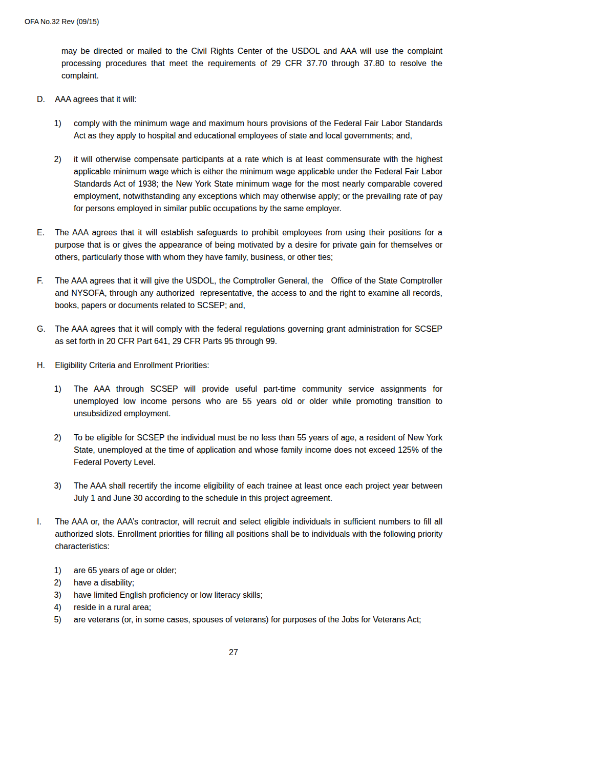OFA No.32 Rev (09/15)
may be directed or mailed to the Civil Rights Center of the USDOL and AAA will use the complaint processing procedures that meet the requirements of 29 CFR 37.70 through 37.80 to resolve the complaint.
D.
AAA agrees that it will:
1)
comply with the minimum wage and maximum hours provisions of the Federal Fair Labor Standards Act as they apply to hospital and educational employees of state and local governments; and,
2)
it will otherwise compensate participants at a rate which is at least commensurate with the highest applicable minimum wage which is either the minimum wage applicable under the Federal Fair Labor Standards Act of 1938; the New York State minimum wage for the most nearly comparable covered employment, notwithstanding any exceptions which may otherwise apply; or the prevailing rate of pay for persons employed in similar public occupations by the same employer.
E.
The AAA agrees that it will establish safeguards to prohibit employees from using their positions for a purpose that is or gives the appearance of being motivated by a desire for private gain for themselves or others, particularly those with whom they have family, business, or other ties;
F.
The AAA agrees that it will give the USDOL, the Comptroller General, the Office of the State Comptroller and NYSOFA, through any authorized representative, the access to and the right to examine all records, books, papers or documents related to SCSEP; and,
G.
The AAA agrees that it will comply with the federal regulations governing grant administration for SCSEP as set forth in 20 CFR Part 641, 29 CFR Parts 95 through 99.
H.
Eligibility Criteria and Enrollment Priorities:
1)
The AAA through SCSEP will provide useful part-time community service assignments for unemployed low income persons who are 55 years old or older while promoting transition to unsubsidized employment.
2)
To be eligible for SCSEP the individual must be no less than 55 years of age, a resident of New York State, unemployed at the time of application and whose family income does not exceed 125% of the Federal Poverty Level.
3)
The AAA shall recertify the income eligibility of each trainee at least once each project year between July 1 and June 30 according to the schedule in this project agreement.
I.
The AAA or, the AAA’s contractor, will recruit and select eligible individuals in sufficient numbers to fill all authorized slots. Enrollment priorities for filling all positions shall be to individuals with the following priority characteristics:
1)
are 65 years of age or older;
2)
have a disability;
3)
have limited English proficiency or low literacy skills;
4)
reside in a rural area;
5)
are veterans (or, in some cases, spouses of veterans) for purposes of the Jobs for Veterans Act;
27